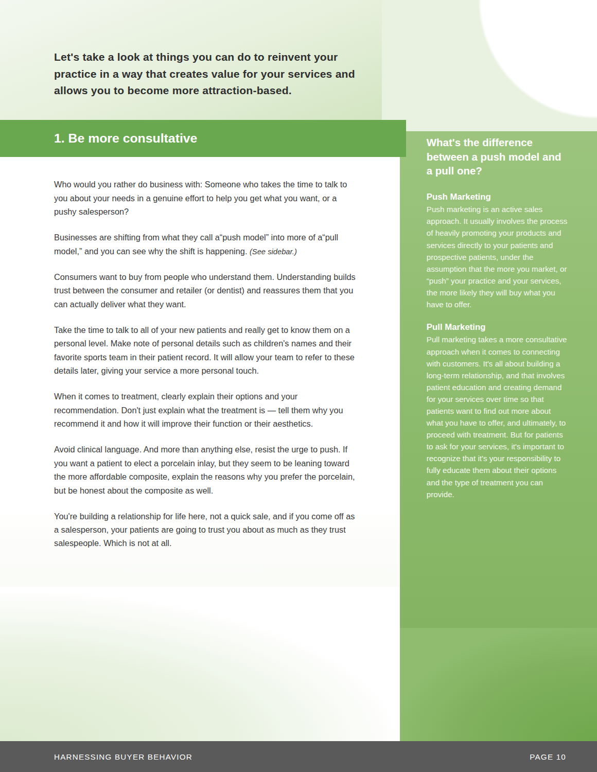Let's take a look at things you can do to reinvent your practice in a way that creates value for your services and allows you to become more attraction-based.
1. Be more consultative
Who would you rather do business with: Someone who takes the time to talk to you about your needs in a genuine effort to help you get what you want, or a pushy salesperson?
Businesses are shifting from what they call a“push model” into more of a“pull model,” and you can see why the shift is happening. (See sidebar.)
Consumers want to buy from people who understand them. Understanding builds trust between the consumer and retailer (or dentist) and reassures them that you can actually deliver what they want.
Take the time to talk to all of your new patients and really get to know them on a personal level. Make note of personal details such as children's names and their favorite sports team in their patient record. It will allow your team to refer to these details later, giving your service a more personal touch.
When it comes to treatment, clearly explain their options and your recommendation. Don't just explain what the treatment is — tell them why you recommend it and how it will improve their function or their aesthetics.
Avoid clinical language. And more than anything else, resist the urge to push. If you want a patient to elect a porcelain inlay, but they seem to be leaning toward the more affordable composite, explain the reasons why you prefer the porcelain, but be honest about the composite as well.
You're building a relationship for life here, not a quick sale, and if you come off as a salesperson, your patients are going to trust you about as much as they trust salespeople. Which is not at all.
What's the difference between a push model and a pull one?
Push Marketing
Push marketing is an active sales approach. It usually involves the process of heavily promoting your products and services directly to your patients and prospective patients, under the assumption that the more you market, or “push” your practice and your services, the more likely they will buy what you have to offer.
Pull Marketing
Pull marketing takes a more consultative approach when it comes to connecting with customers. It's all about building a long-term relationship, and that involves patient education and creating demand for your services over time so that patients want to find out more about what you have to offer, and ultimately, to proceed with treatment. But for patients to ask for your services, it's important to recognize that it's your responsibility to fully educate them about their options and the type of treatment you can provide.
HARNESSING BUYER BEHAVIOR PAGE 10